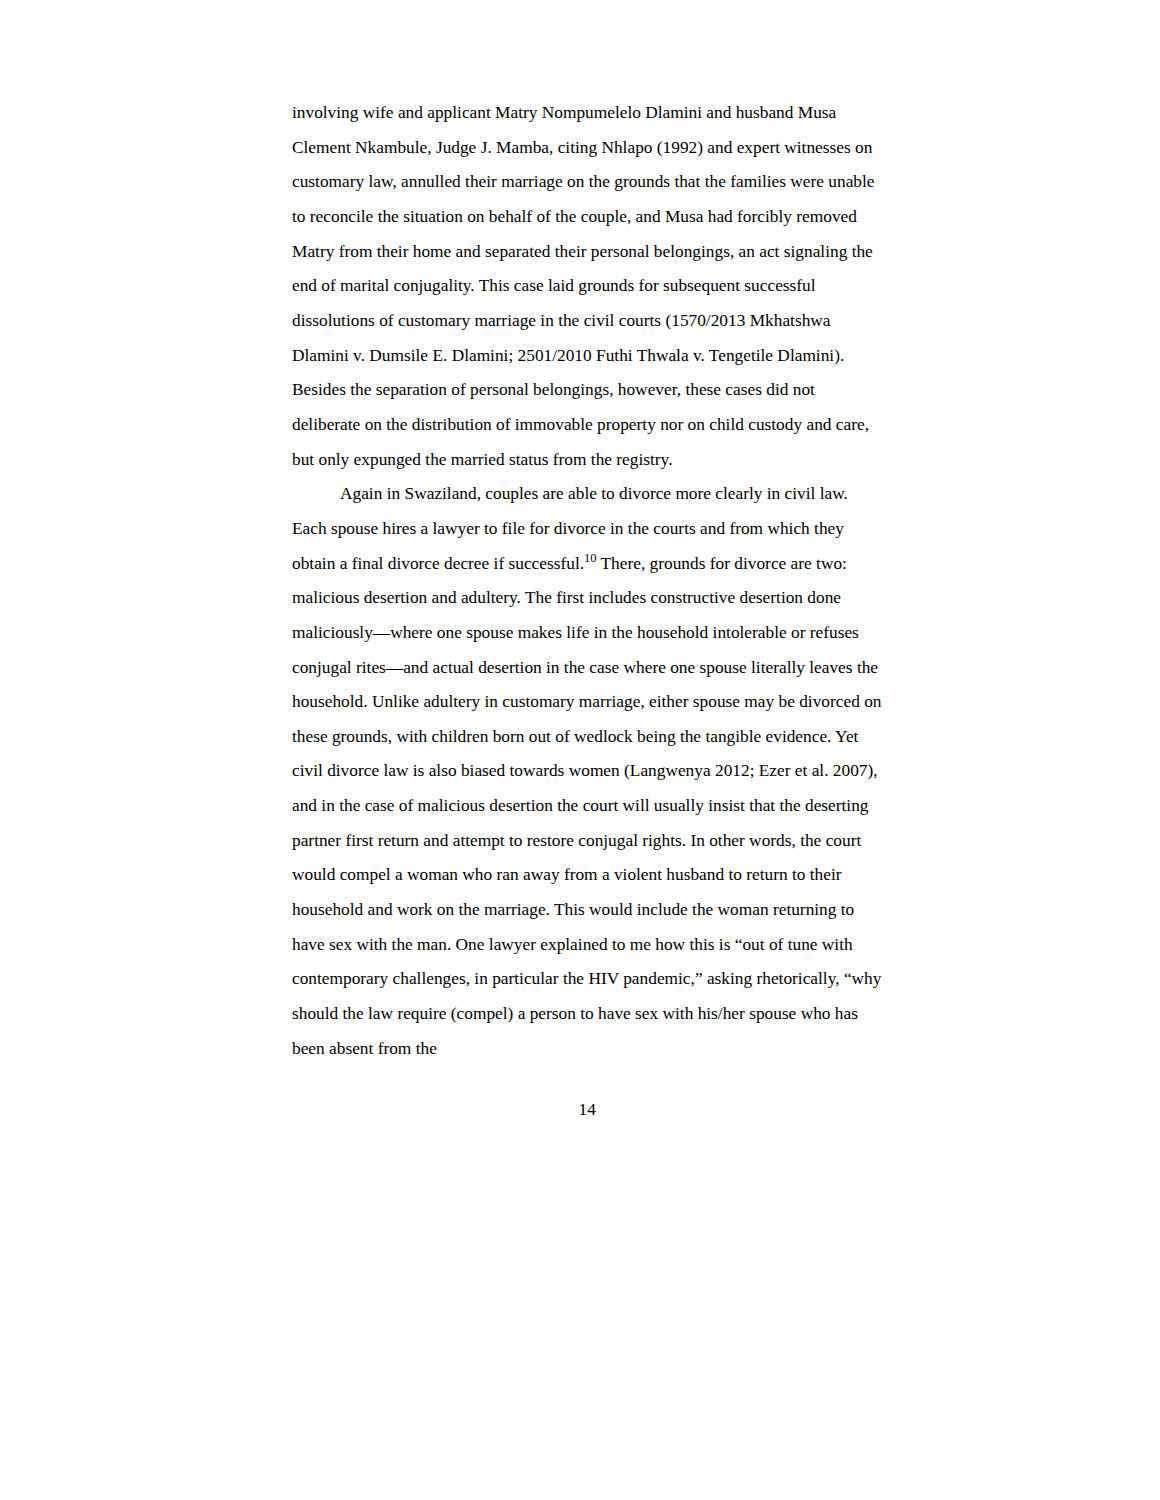involving wife and applicant Matry Nompumelelo Dlamini and husband Musa Clement Nkambule, Judge J. Mamba, citing Nhlapo (1992) and expert witnesses on customary law, annulled their marriage on the grounds that the families were unable to reconcile the situation on behalf of the couple, and Musa had forcibly removed Matry from their home and separated their personal belongings, an act signaling the end of marital conjugality. This case laid grounds for subsequent successful dissolutions of customary marriage in the civil courts (1570/2013 Mkhatshwa Dlamini v. Dumsile E. Dlamini; 2501/2010 Futhi Thwala v. Tengetile Dlamini). Besides the separation of personal belongings, however, these cases did not deliberate on the distribution of immovable property nor on child custody and care, but only expunged the married status from the registry.
Again in Swaziland, couples are able to divorce more clearly in civil law. Each spouse hires a lawyer to file for divorce in the courts and from which they obtain a final divorce decree if successful.10 There, grounds for divorce are two: malicious desertion and adultery. The first includes constructive desertion done maliciously—where one spouse makes life in the household intolerable or refuses conjugal rites—and actual desertion in the case where one spouse literally leaves the household. Unlike adultery in customary marriage, either spouse may be divorced on these grounds, with children born out of wedlock being the tangible evidence. Yet civil divorce law is also biased towards women (Langwenya 2012; Ezer et al. 2007), and in the case of malicious desertion the court will usually insist that the deserting partner first return and attempt to restore conjugal rights. In other words, the court would compel a woman who ran away from a violent husband to return to their household and work on the marriage. This would include the woman returning to have sex with the man. One lawyer explained to me how this is “out of tune with contemporary challenges, in particular the HIV pandemic,” asking rhetorically, “why should the law require (compel) a person to have sex with his/her spouse who has been absent from the
14